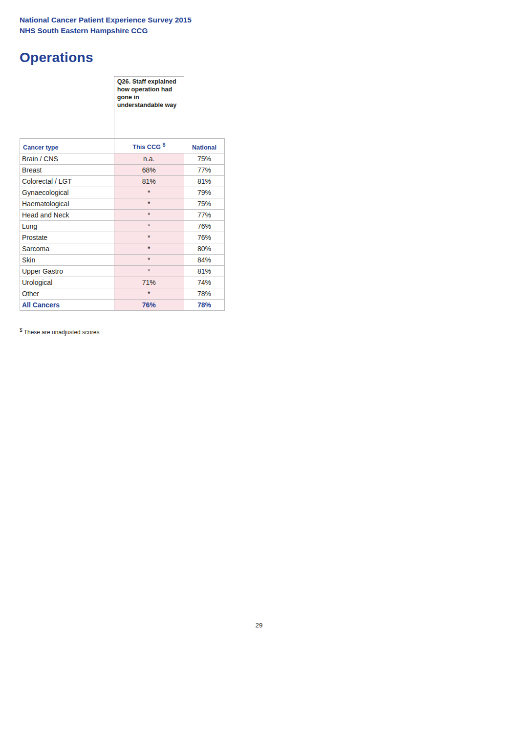National Cancer Patient Experience Survey 2015
NHS South Eastern Hampshire CCG
Operations
| | Q26. Staff explained how operation had gone in understandable way |
| --- | --- |
| Cancer type | This CCG $ | National |
| Brain / CNS | n.a. | 75% |
| Breast | 68% | 77% |
| Colorectal / LGT | 81% | 81% |
| Gynaecological | * | 79% |
| Haematological | * | 75% |
| Head and Neck | * | 77% |
| Lung | * | 76% |
| Prostate | * | 76% |
| Sarcoma | * | 80% |
| Skin | * | 84% |
| Upper Gastro | * | 81% |
| Urological | 71% | 74% |
| Other | * | 78% |
| All Cancers | 76% | 78% |
$ These are unadjusted scores
29